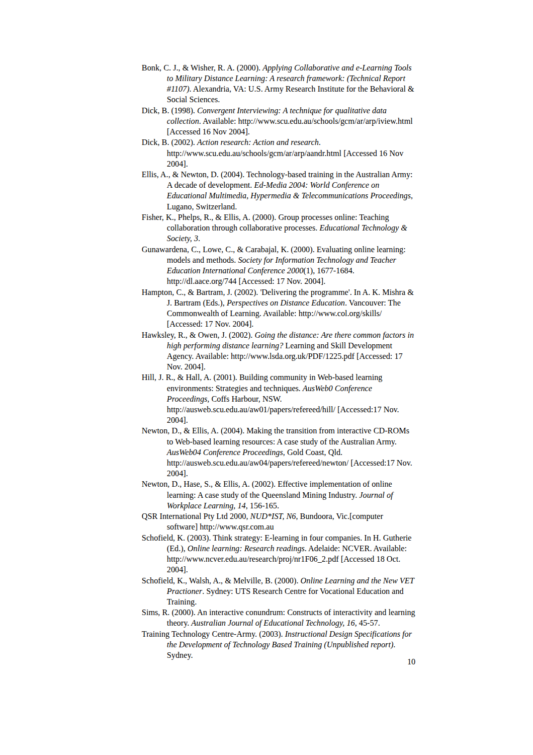Bonk, C. J., & Wisher, R. A. (2000). Applying Collaborative and e-Learning Tools to Military Distance Learning: A research framework: (Technical Report #1107). Alexandria, VA: U.S. Army Research Institute for the Behavioral & Social Sciences.
Dick, B. (1998). Convergent Interviewing: A technique for qualitative data collection. Available: http://www.scu.edu.au/schools/gcm/ar/arp/iview.html [Accessed 16 Nov 2004].
Dick, B. (2002). Action research: Action and research. http://www.scu.edu.au/schools/gcm/ar/arp/aandr.html [Accessed 16 Nov 2004].
Ellis, A., & Newton, D. (2004). Technology-based training in the Australian Army: A decade of development. Ed-Media 2004: World Conference on Educational Multimedia, Hypermedia & Telecommunications Proceedings, Lugano, Switzerland.
Fisher, K., Phelps, R., & Ellis, A. (2000). Group processes online: Teaching collaboration through collaborative processes. Educational Technology & Society, 3.
Gunawardena, C., Lowe, C., & Carabajal, K. (2000). Evaluating online learning: models and methods. Society for Information Technology and Teacher Education International Conference 2000(1), 1677-1684. http://dl.aace.org/744 [Accessed: 17 Nov. 2004].
Hampton, C., & Bartram, J. (2002). 'Delivering the programme'. In A. K. Mishra & J. Bartram (Eds.), Perspectives on Distance Education. Vancouver: The Commonwealth of Learning. Available: http://www.col.org/skills/ [Accessed: 17 Nov. 2004].
Hawksley, R., & Owen, J. (2002). Going the distance: Are there common factors in high performing distance learning? Learning and Skill Development Agency. Available: http://www.lsda.org.uk/PDF/1225.pdf [Accessed: 17 Nov. 2004].
Hill, J. R., & Hall, A. (2001). Building community in Web-based learning environments: Strategies and techniques. AusWeb0 Conference Proceedings, Coffs Harbour, NSW. http://ausweb.scu.edu.au/aw01/papers/refereed/hill/ [Accessed:17 Nov. 2004].
Newton, D., & Ellis, A. (2004). Making the transition from interactive CD-ROMs to Web-based learning resources: A case study of the Australian Army. AusWeb04 Conference Proceedings, Gold Coast, Qld. http://ausweb.scu.edu.au/aw04/papers/refereed/newton/ [Accessed:17 Nov. 2004].
Newton, D., Hase, S., & Ellis, A. (2002). Effective implementation of online learning: A case study of the Queensland Mining Industry. Journal of Workplace Learning, 14, 156-165.
QSR International Pty Ltd 2000, NUD*IST, N6, Bundoora, Vic.[computer software] http://www.qsr.com.au
Schofield, K. (2003). Think strategy: E-learning in four companies. In H. Gutherie (Ed.), Online learning: Research readings. Adelaide: NCVER. Available: http://www.ncver.edu.au/research/proj/nr1F06_2.pdf [Accessed 18 Oct. 2004].
Schofield, K., Walsh, A., & Melville, B. (2000). Online Learning and the New VET Practioner. Sydney: UTS Research Centre for Vocational Education and Training.
Sims, R. (2000). An interactive conundrum: Constructs of interactivity and learning theory. Australian Journal of Educational Technology, 16, 45-57.
Training Technology Centre-Army. (2003). Instructional Design Specifications for the Development of Technology Based Training (Unpublished report). Sydney.
10